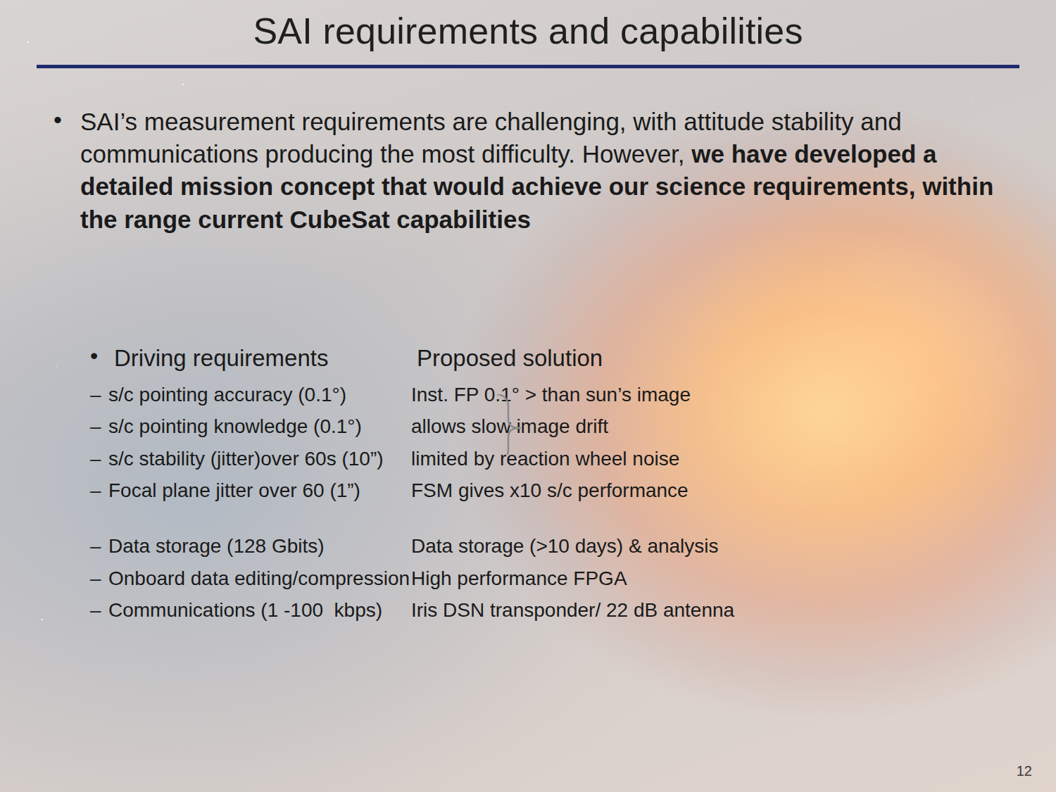SAI requirements and capabilities
SAI’s measurement requirements are challenging, with attitude stability and communications producing the most difficulty. However, we have developed a detailed mission concept that would achieve our science requirements, within the range current CubeSat capabilities
Driving requirements Proposed solution
– s/c pointing accuracy (0.1°) Inst. FP 0.1° > than sun’s image
– s/c pointing knowledge (0.1°) allows slow image drift
– s/c stability (jitter)over 60s (10”) limited by reaction wheel noise
– Focal plane jitter over 60 (1”) FSM gives x10 s/c performance
– Data storage (128 Gbits) Data storage (>10 days) & analysis
– Onboard data editing/compression High performance FPGA
– Communications (1 -100 kbps) Iris DSN transponder/ 22 dB antenna
12